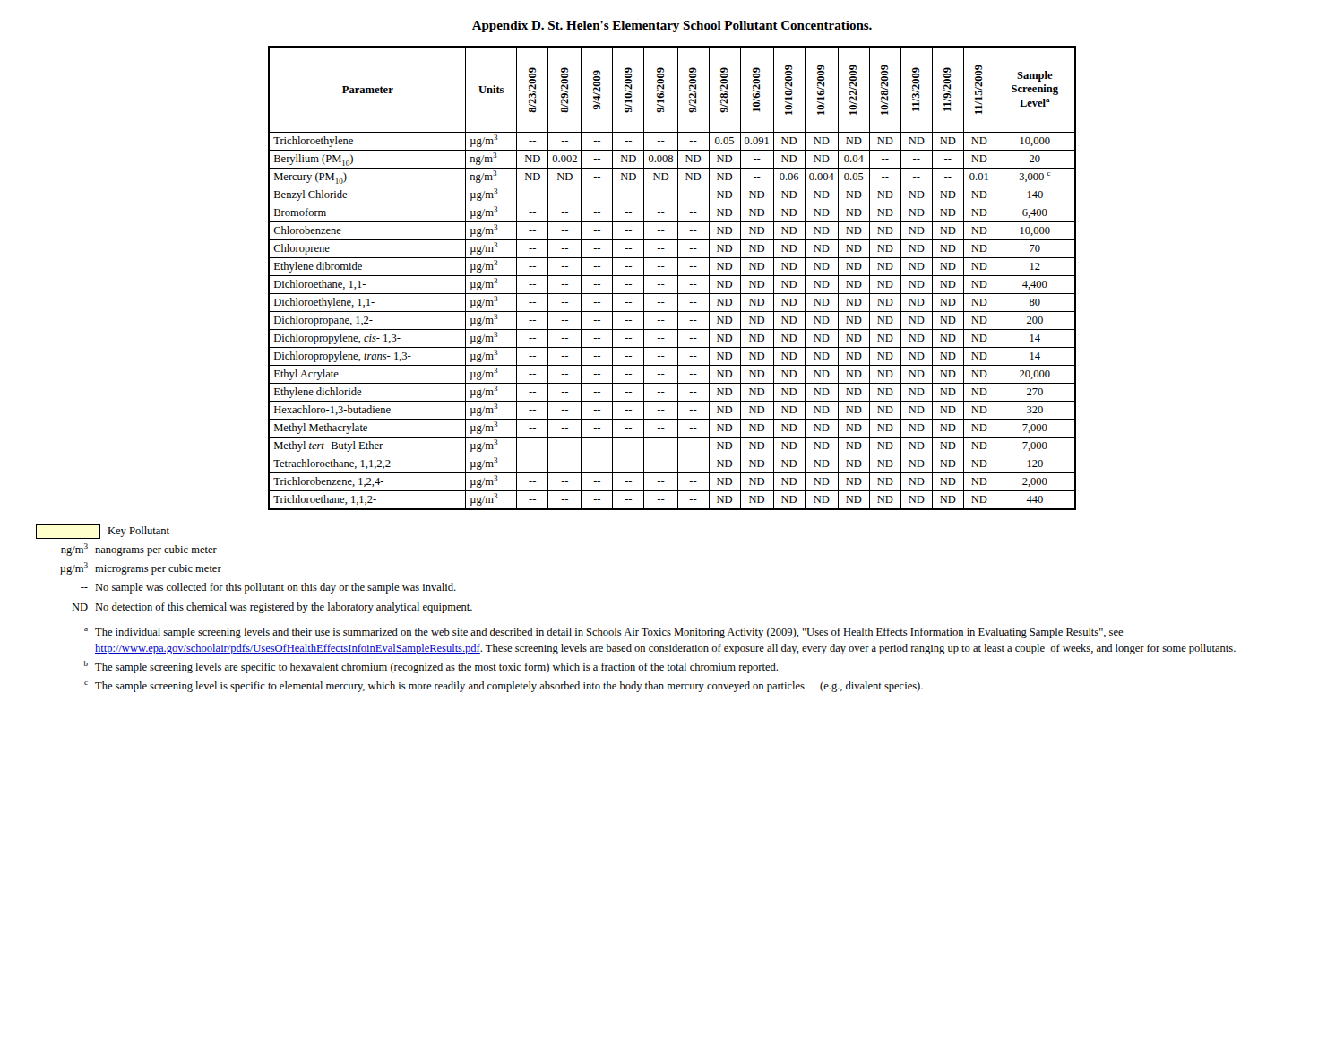Appendix D. St. Helen's Elementary School Pollutant Concentrations.
| Parameter | Units | 8/23/2009 | 8/29/2009 | 9/4/2009 | 9/10/2009 | 9/16/2009 | 9/22/2009 | 9/28/2009 | 10/6/2009 | 10/10/2009 | 10/16/2009 | 10/22/2009 | 10/28/2009 | 11/3/2009 | 11/9/2009 | 11/15/2009 | Sample Screening Level a |
| --- | --- | --- | --- | --- | --- | --- | --- | --- | --- | --- | --- | --- | --- | --- | --- | --- | --- |
| Trichloroethylene | µg/m 3 | -- | -- | -- | -- | -- | -- | 0.05 | 0.091 | ND | ND | ND | ND | ND | ND | ND | 10,000 |
| Beryllium (PM 10 ) | ng/m 3 | ND | 0.002 | -- | ND | 0.008 | ND | ND | -- | ND | ND | 0.04 | -- | -- | -- | ND | 20 |
| Mercury (PM 10 ) | ng/m 3 | ND | ND | -- | ND | ND | ND | ND | -- | 0.06 | 0.004 | 0.05 | -- | -- | -- | 0.01 | 3,000 c |
| Benzyl Chloride | µg/m 3 | -- | -- | -- | -- | -- | -- | ND | ND | ND | ND | ND | ND | ND | ND | ND | 140 |
| Bromoform | µg/m 3 | -- | -- | -- | -- | -- | -- | ND | ND | ND | ND | ND | ND | ND | ND | ND | 6,400 |
| Chlorobenzene | µg/m 3 | -- | -- | -- | -- | -- | -- | ND | ND | ND | ND | ND | ND | ND | ND | ND | 10,000 |
| Chloroprene | µg/m 3 | -- | -- | -- | -- | -- | -- | ND | ND | ND | ND | ND | ND | ND | ND | ND | 70 |
| Ethylene dibromide | µg/m 3 | -- | -- | -- | -- | -- | -- | ND | ND | ND | ND | ND | ND | ND | ND | ND | 12 |
| Dichloroethane, 1,1- | µg/m 3 | -- | -- | -- | -- | -- | -- | ND | ND | ND | ND | ND | ND | ND | ND | ND | 4,400 |
| Dichloroethylene, 1,1- | µg/m 3 | -- | -- | -- | -- | -- | -- | ND | ND | ND | ND | ND | ND | ND | ND | ND | 80 |
| Dichloropropane, 1,2- | µg/m 3 | -- | -- | -- | -- | -- | -- | ND | ND | ND | ND | ND | ND | ND | ND | ND | 200 |
| Dichloropropylene, cis- 1,3- | µg/m 3 | -- | -- | -- | -- | -- | -- | ND | ND | ND | ND | ND | ND | ND | ND | ND | 14 |
| Dichloropropylene, trans- 1,3- | µg/m 3 | -- | -- | -- | -- | -- | -- | ND | ND | ND | ND | ND | ND | ND | ND | ND | 14 |
| Ethyl Acrylate | µg/m 3 | -- | -- | -- | -- | -- | -- | ND | ND | ND | ND | ND | ND | ND | ND | ND | 20,000 |
| Ethylene dichloride | µg/m 3 | -- | -- | -- | -- | -- | -- | ND | ND | ND | ND | ND | ND | ND | ND | ND | 270 |
| Hexachloro-1,3-butadiene | µg/m 3 | -- | -- | -- | -- | -- | -- | ND | ND | ND | ND | ND | ND | ND | ND | ND | 320 |
| Methyl Methacrylate | µg/m 3 | -- | -- | -- | -- | -- | -- | ND | ND | ND | ND | ND | ND | ND | ND | ND | 7,000 |
| Methyl tert- Butyl Ether | µg/m 3 | -- | -- | -- | -- | -- | -- | ND | ND | ND | ND | ND | ND | ND | ND | ND | 7,000 |
| Tetrachloroethane, 1,1,2,2- | µg/m 3 | -- | -- | -- | -- | -- | -- | ND | ND | ND | ND | ND | ND | ND | ND | ND | 120 |
| Trichlorobenzene, 1,2,4- | µg/m 3 | -- | -- | -- | -- | -- | -- | ND | ND | ND | ND | ND | ND | ND | ND | ND | 2,000 |
| Trichloroethane, 1,1,2- | µg/m 3 | -- | -- | -- | -- | -- | -- | ND | ND | ND | ND | ND | ND | ND | ND | ND | 440 |
Key Pollutant
ng/m3
nanograms per cubic meter
µg/m3
micrograms per cubic meter
--
No sample was collected for this pollutant on this day or the sample was invalid.
ND
No detection of this chemical was registered by the laboratory analytical equipment.
a
The individual sample screening levels and their use is summarized on the web site and described in detail in Schools Air Toxics Monitoring Activity (2009), "Uses of Health Effects Information in Evaluating Sample Results", see http://www.epa.gov/schoolair/pdfs/UsesOfHealthEffectsInfoinEvalSampleResults.pdf. These screening levels are based on consideration of exposure all day, every day over a period ranging up to at least a couple of weeks, and longer for some pollutants.
b
The sample screening levels are specific to hexavalent chromium (recognized as the most toxic form) which is a fraction of the total chromium reported.
c
The sample screening level is specific to elemental mercury, which is more readily and completely absorbed into the body than mercury conveyed on particles (e.g., divalent species).